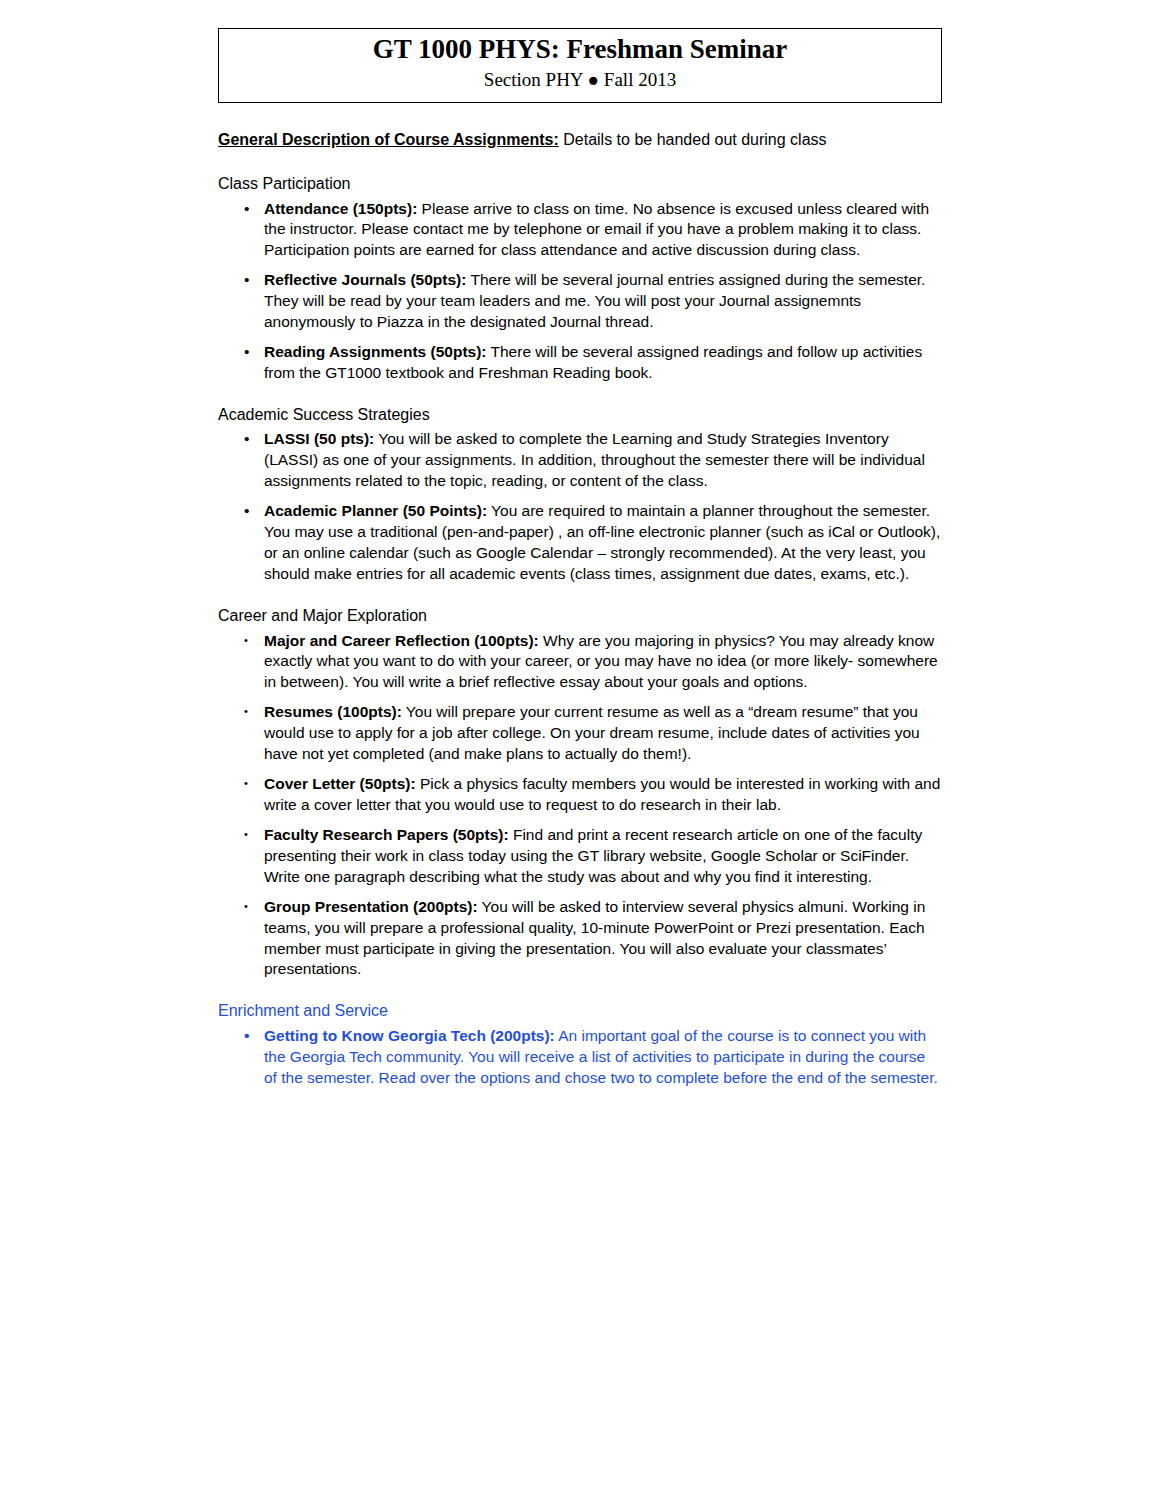GT 1000 PHYS: Freshman Seminar
Section PHY ● Fall 2013
General Description of Course Assignments: Details to be handed out during class
Class Participation
Attendance (150pts): Please arrive to class on time. No absence is excused unless cleared with the instructor. Please contact me by telephone or email if you have a problem making it to class. Participation points are earned for class attendance and active discussion during class.
Reflective Journals (50pts): There will be several journal entries assigned during the semester. They will be read by your team leaders and me. You will post your Journal assignemnts anonymously to Piazza in the designated Journal thread.
Reading Assignments (50pts): There will be several assigned readings and follow up activities from the GT1000 textbook and Freshman Reading book.
Academic Success Strategies
LASSI (50 pts): You will be asked to complete the Learning and Study Strategies Inventory (LASSI) as one of your assignments. In addition, throughout the semester there will be individual assignments related to the topic, reading, or content of the class.
Academic Planner (50 Points): You are required to maintain a planner throughout the semester. You may use a traditional (pen-and-paper) , an off-line electronic planner (such as iCal or Outlook), or an online calendar (such as Google Calendar – strongly recommended). At the very least, you should make entries for all academic events (class times, assignment due dates, exams, etc.).
Career and Major Exploration
Major and Career Reflection (100pts): Why are you majoring in physics? You may already know exactly what you want to do with your career, or you may have no idea (or more likely- somewhere in between). You will write a brief reflective essay about your goals and options.
Resumes (100pts): You will prepare your current resume as well as a “dream resume” that you would use to apply for a job after college. On your dream resume, include dates of activities you have not yet completed (and make plans to actually do them!).
Cover Letter (50pts): Pick a physics faculty members you would be interested in working with and write a cover letter that you would use to request to do research in their lab.
Faculty Research Papers (50pts): Find and print a recent research article on one of the faculty presenting their work in class today using the GT library website, Google Scholar or SciFinder. Write one paragraph describing what the study was about and why you find it interesting.
Group Presentation (200pts): You will be asked to interview several physics almuni. Working in teams, you will prepare a professional quality, 10-minute PowerPoint or Prezi presentation. Each member must participate in giving the presentation. You will also evaluate your classmates’ presentations.
Enrichment and Service
Getting to Know Georgia Tech (200pts): An important goal of the course is to connect you with the Georgia Tech community. You will receive a list of activities to participate in during the course of the semester. Read over the options and chose two to complete before the end of the semester.